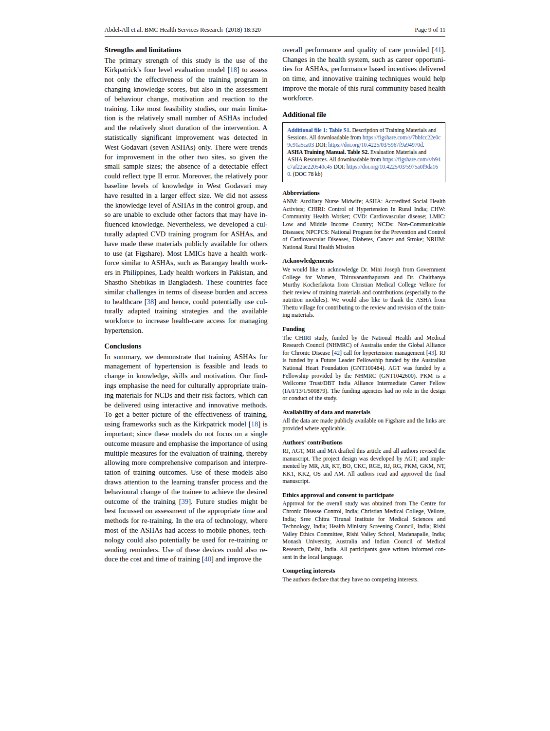Abdel-All et al. BMC Health Services Research (2018) 18:320
Page 9 of 11
Strengths and limitations
The primary strength of this study is the use of the Kirkpatrick's four level evaluation model [18] to assess not only the effectiveness of the training program in changing knowledge scores, but also in the assessment of behaviour change, motivation and reaction to the training. Like most feasibility studies, our main limitation is the relatively small number of ASHAs included and the relatively short duration of the intervention. A statistically significant improvement was detected in West Godavari (seven ASHAs) only. There were trends for improvement in the other two sites, so given the small sample sizes; the absence of a detectable effect could reflect type II error. Moreover, the relatively poor baseline levels of knowledge in West Godavari may have resulted in a larger effect size. We did not assess the knowledge level of ASHAs in the control group, and so are unable to exclude other factors that may have influenced knowledge. Nevertheless, we developed a culturally adapted CVD training program for ASHAs, and have made these materials publicly available for others to use (at Figshare). Most LMICs have a health workforce similar to ASHAs, such as Barangay health workers in Philippines, Lady health workers in Pakistan, and Shastho Shebikas in Bangladesh. These countries face similar challenges in terms of disease burden and access to healthcare [38] and hence, could potentially use culturally adapted training strategies and the available workforce to increase health-care access for managing hypertension.
Conclusions
In summary, we demonstrate that training ASHAs for management of hypertension is feasible and leads to change in knowledge, skills and motivation. Our findings emphasise the need for culturally appropriate training materials for NCDs and their risk factors, which can be delivered using interactive and innovative methods. To get a better picture of the effectiveness of training, using frameworks such as the Kirkpatrick model [18] is important; since these models do not focus on a single outcome measure and emphasise the importance of using multiple measures for the evaluation of training, thereby allowing more comprehensive comparison and interpretation of training outcomes. Use of these models also draws attention to the learning transfer process and the behavioural change of the trainee to achieve the desired outcome of the training [39]. Future studies might be best focussed on assessment of the appropriate time and methods for re-training. In the era of technology, where most of the ASHAs had access to mobile phones, technology could also potentially be used for re-training or sending reminders. Use of these devices could also reduce the cost and time of training [40] and improve the
overall performance and quality of care provided [41]. Changes in the health system, such as career opportunities for ASHAs, performance based incentives delivered on time, and innovative training techniques would help improve the morale of this rural community based health workforce.
Additional file
Additional file 1: Table S1. Description of Training Materials and Sessions. All downloadable from https://figshare.com/s/7bbfcc22e0c9c91a5ca03 DOI: https://doi.org/10.4225/03/5967f9a94970d. ASHA Training Manual. Table S2. Evaluation Materials and ASHA Resources. All downloadable from https://figshare.com/s/b94c7af22ae220540c45 DOI: https://doi.org/10.4225/03/5975a0f9da160. (DOC 78 kb)
Abbreviations
ANM: Auxiliary Nurse Midwife; ASHA: Accredited Social Health Activists; CHIRI: Control of Hypertension In Rural India; CHW: Community Health Worker; CVD: Cardiovascular disease; LMIC: Low and Middle Income Country; NCDs: Non-Communicable Diseases; NPCPCS: National Program for the Prevention and Control of Cardiovascular Diseases, Diabetes, Cancer and Stroke; NRHM: National Rural Health Mission
Acknowledgements
We would like to acknowledge Dr. Mini Joseph from Government College for Women, Thiruvananthapuram and Dr. Chaithanya Murthy Kocherlakota from Christian Medical College Vellore for their review of training materials and contributions (especially to the nutrition modules). We would also like to thank the ASHA from Thettu village for contributing to the review and revision of the training materials.
Funding
The CHIRI study, funded by the National Health and Medical Research Council (NHMRC) of Australia under the Global Alliance for Chronic Disease [42] call for hypertension management [43]. RJ is funded by a Future Leader Fellowship funded by the Australian National Heart Foundation (GNT100484). AGT was funded by a Fellowship provided by the NHMRC (GNT1042600). PKM is a Wellcome Trust/DBT India Alliance Intermediate Career Fellow (IA/I/13/1/500879). The funding agencies had no role in the design or conduct of the study.
Availability of data and materials
All the data are made publicly available on Figshare and the links are provided where applicable.
Authors' contributions
RJ, AGT, MR and MA drafted this article and all authors revised the manuscript. The project design was developed by AGT; and implemented by MR, AR, KT, BO, CKC, RGE, RJ, RG, PKM, GKM, NT, KK1, KK2, OS and AM. All authors read and approved the final manuscript.
Ethics approval and consent to participate
Approval for the overall study was obtained from The Centre for Chronic Disease Control, India; Christian Medical College, Vellore, India; Sree Chitra Tirunal Institute for Medical Sciences and Technology, India; Health Ministry Screening Council, India; Rishi Valley Ethics Committee, Rishi Valley School, Madanapalle, India; Monash University, Australia and Indian Council of Medical Research, Delhi, India. All participants gave written informed consent in the local language.
Competing interests
The authors declare that they have no competing interests.